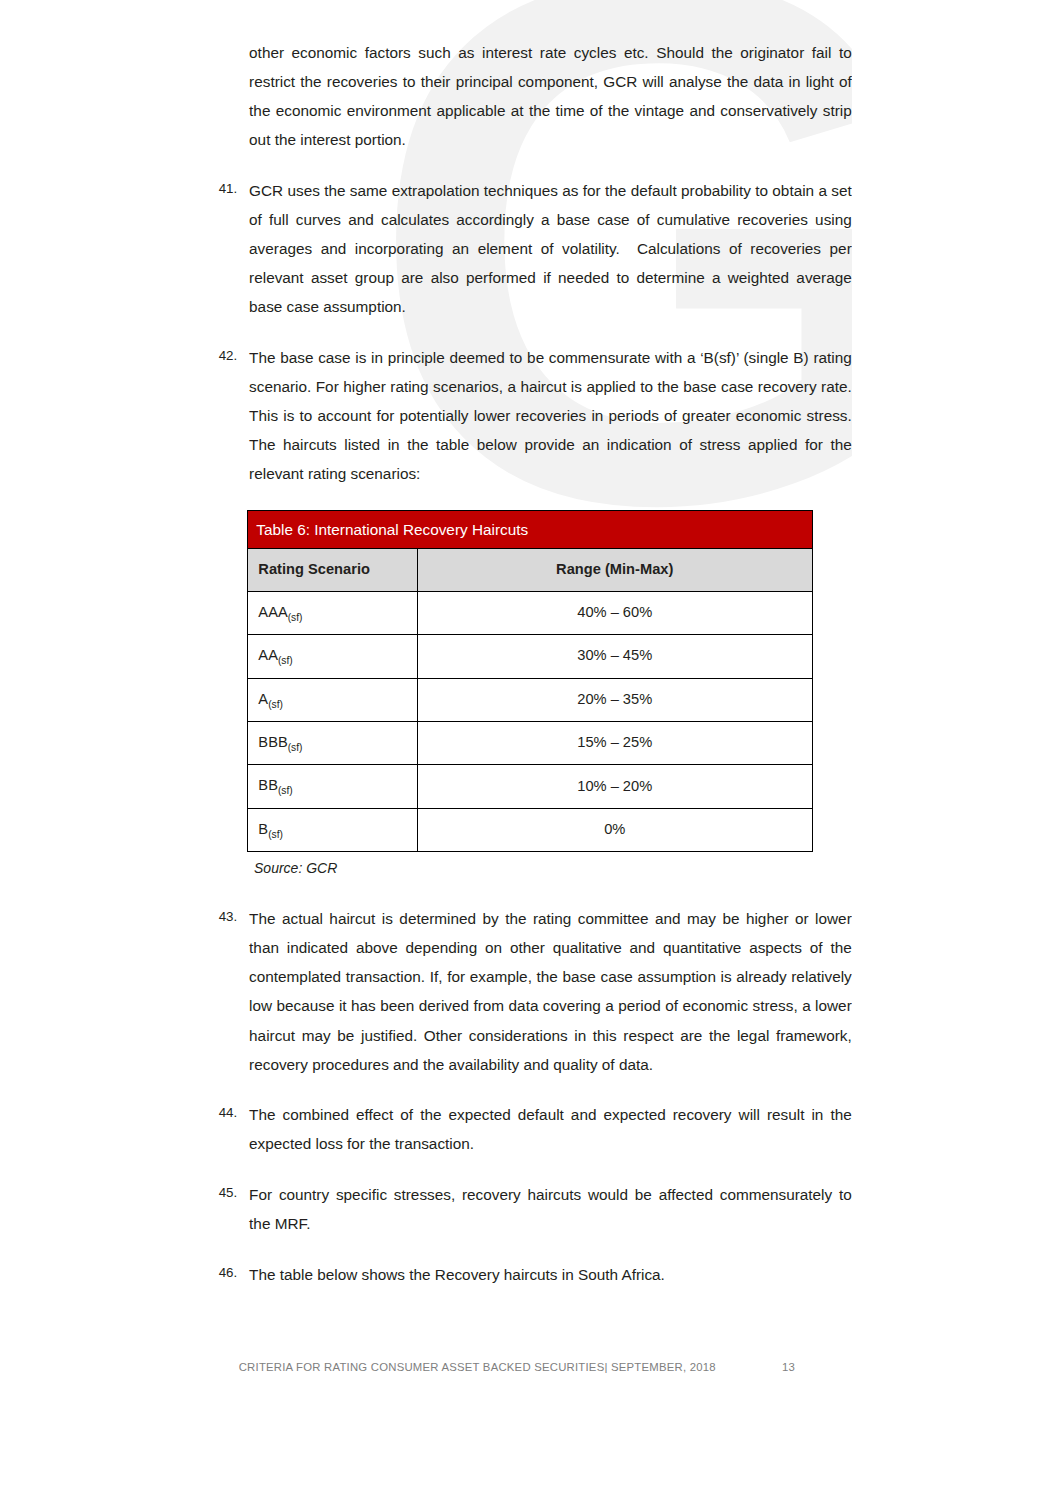G
other economic factors such as interest rate cycles etc. Should the originator fail to restrict the recoveries to their principal component, GCR will analyse the data in light of the economic environment applicable at the time of the vintage and conservatively strip out the interest portion.
GCR uses the same extrapolation techniques as for the default probability to obtain a set of full curves and calculates accordingly a base case of cumulative recoveries using averages and incorporating an element of volatility. Calculations of recoveries per relevant asset group are also performed if needed to determine a weighted average base case assumption.
The base case is in principle deemed to be commensurate with a ‘B(sf)’ (single B) rating scenario. For higher rating scenarios, a haircut is applied to the base case recovery rate. This is to account for potentially lower recoveries in periods of greater economic stress. The haircuts listed in the table below provide an indication of stress applied for the relevant rating scenarios:
Table 6: International Recovery Haircuts
| Rating Scenario | Range (Min-Max) |
| --- | --- |
| AAA (sf) | 40% – 60% |
| AA (sf) | 30% – 45% |
| A (sf) | 20% – 35% |
| BBB (sf) | 15% – 25% |
| BB (sf) | 10% – 20% |
| B (sf) | 0% |
Source: GCR
The actual haircut is determined by the rating committee and may be higher or lower than indicated above depending on other qualitative and quantitative aspects of the contemplated transaction. If, for example, the base case assumption is already relatively low because it has been derived from data covering a period of economic stress, a lower haircut may be justified. Other considerations in this respect are the legal framework, recovery procedures and the availability and quality of data.
The combined effect of the expected default and expected recovery will result in the expected loss for the transaction.
For country specific stresses, recovery haircuts would be affected commensurately to the MRF.
The table below shows the Recovery haircuts in South Africa.
13 CRITERIA FOR RATING CONSUMER ASSET BACKED SECURITIES| SEPTEMBER, 2018